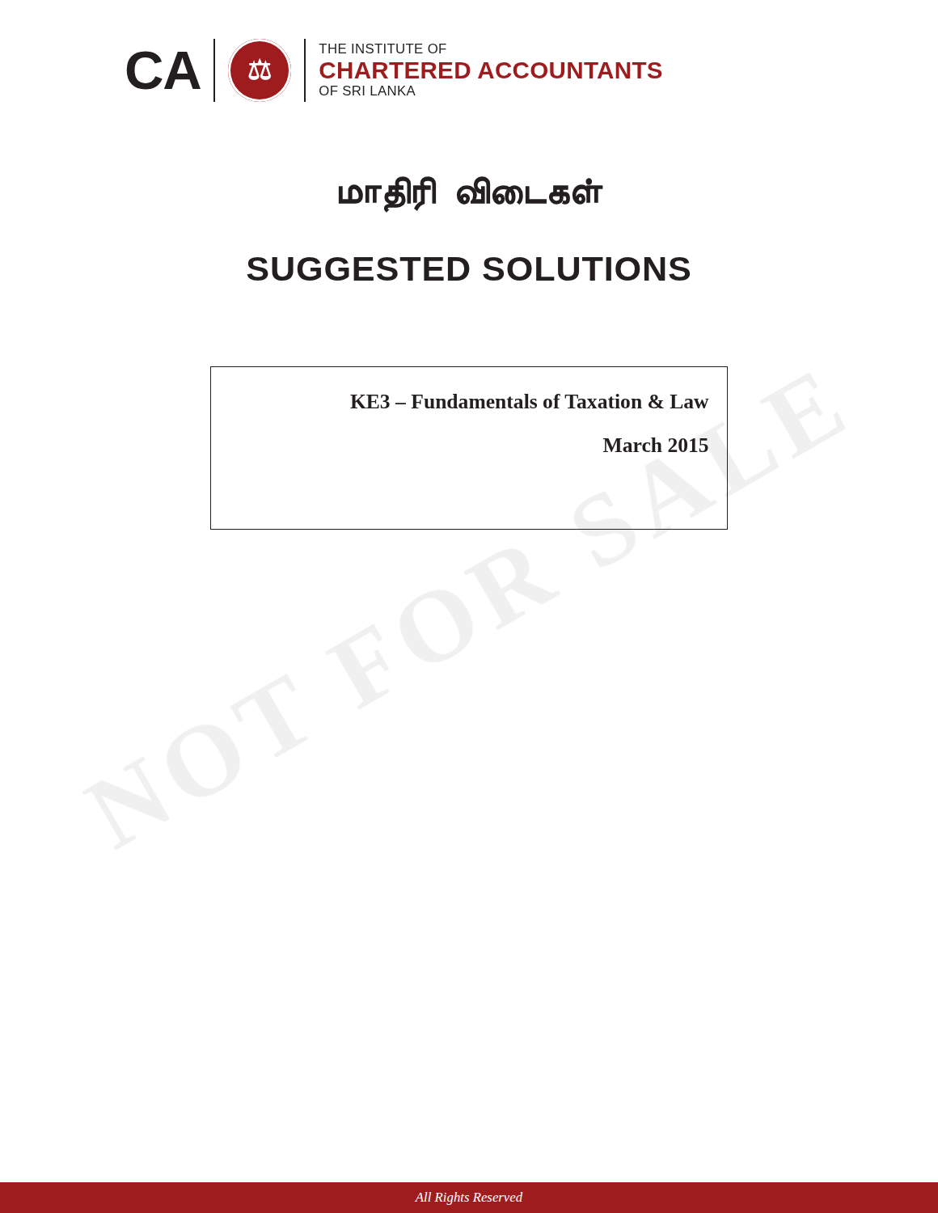NOT FOR SALE
CA
⚖
The Institute of
Chartered Accountants
of Sri Lanka
மாதிரி விடைகள்
SUGGESTED SOLUTIONS
KE3 – Fundamentals of Taxation & Law
March 2015
All Rights Reserved